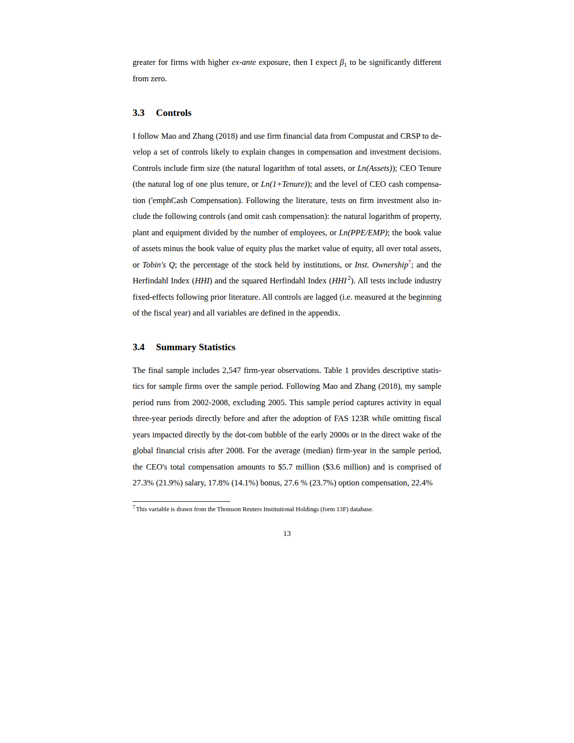greater for firms with higher ex-ante exposure, then I expect β 1 to be significantly different from zero.
3.3 Controls
I follow Mao and Zhang (2018) and use firm financial data from Compustat and CRSP to develop a set of controls likely to explain changes in compensation and investment decisions. Controls include firm size (the natural logarithm of total assets, or Ln(Assets)); CEO Tenure (the natural log of one plus tenure, or Ln(1+Tenure)); and the level of CEO cash compensation ('emphCash Compensation). Following the literature, tests on firm investment also include the following controls (and omit cash compensation): the natural logarithm of property, plant and equipment divided by the number of employees, or Ln(PPE/EMP); the book value of assets minus the book value of equity plus the market value of equity, all over total assets, or Tobin's Q; the percentage of the stock held by institutions, or Inst. Ownership7; and the Herfindahl Index (HHI) and the squared Herfindahl Index (HHI 2). All tests include industry fixed-effects following prior literature. All controls are lagged (i.e. measured at the beginning of the fiscal year) and all variables are defined in the appendix.
3.4 Summary Statistics
The final sample includes 2,547 firm-year observations. Table 1 provides descriptive statistics for sample firms over the sample period. Following Mao and Zhang (2018), my sample period runs from 2002-2008, excluding 2005. This sample period captures activity in equal three-year periods directly before and after the adoption of FAS 123R while omitting fiscal years impacted directly by the dot-com bubble of the early 2000s or in the direct wake of the global financial crisis after 2008. For the average (median) firm-year in the sample period, the CEO's total compensation amounts to $5.7 million ($3.6 million) and is comprised of 27.3% (21.9%) salary, 17.8% (14.1%) bonus, 27.6 % (23.7%) option compensation, 22.4%
7This variable is drawn from the Thomson Reuters Institutional Holdings (form 13F) database.
13